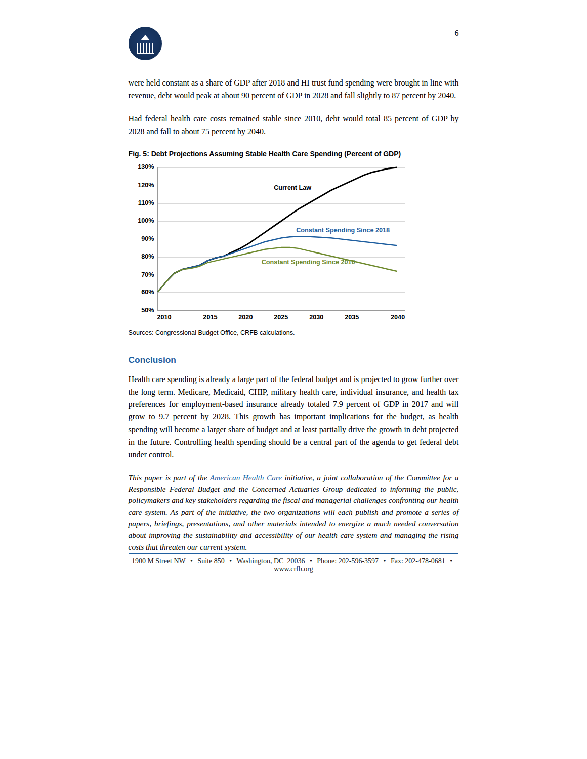6
were held constant as a share of GDP after 2018 and HI trust fund spending were brought in line with revenue, debt would peak at about 90 percent of GDP in 2028 and fall slightly to 87 percent by 2040.
Had federal health care costs remained stable since 2010, debt would total 85 percent of GDP by 2028 and fall to about 75 percent by 2040.
Fig. 5: Debt Projections Assuming Stable Health Care Spending (Percent of GDP)
130%
120%
110%
100%
90%
80%
70%
60%
50%
Current Law
Constant Spending Since 2018
Constant Spending Since 2010
2010
2015
2020
2025
2030
2035
2040
Sources: Congressional Budget Office, CRFB calculations.
Conclusion
Health care spending is already a large part of the federal budget and is projected to grow further over the long term. Medicare, Medicaid, CHIP, military health care, individual insurance, and health tax preferences for employment-based insurance already totaled 7.9 percent of GDP in 2017 and will grow to 9.7 percent by 2028. This growth has important implications for the budget, as health spending will become a larger share of budget and at least partially drive the growth in debt projected in the future. Controlling health spending should be a central part of the agenda to get federal debt under control.
This paper is part of the American Health Care initiative, a joint collaboration of the Committee for a Responsible Federal Budget and the Concerned Actuaries Group dedicated to informing the public, policymakers and key stakeholders regarding the fiscal and managerial challenges confronting our health care system. As part of the initiative, the two organizations will each publish and promote a series of papers, briefings, presentations, and other materials intended to energize a much needed conversation about improving the sustainability and accessibility of our health care system and managing the rising costs that threaten our current system.
1900 M Street NW • Suite 850 • Washington, DC 20036 • Phone: 202-596-3597 • Fax: 202-478-0681 • www.crfb.org